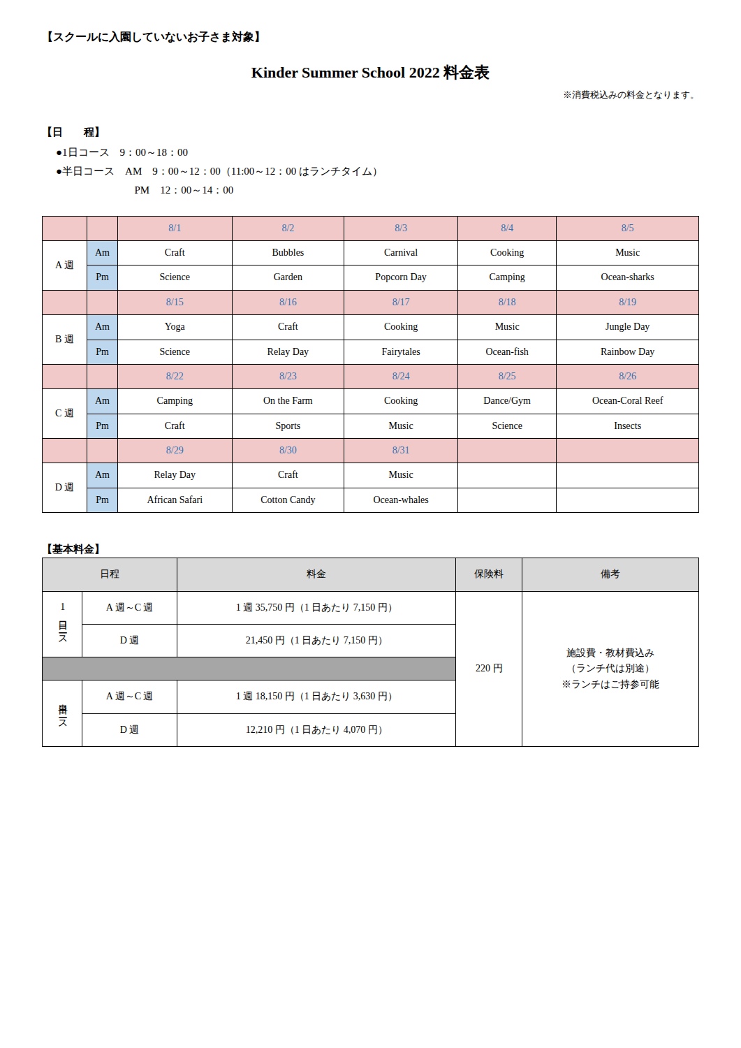【スクールに入園していないお子さま対象】
Kinder Summer School 2022 料金表
※消費税込みの料金となります。
【日　　程】
●1日コース　9：00～18：00
●半日コース　AM　9：00～12：00（11:00～12：00 はランチタイム）
PM　12：00～14：00
| | | 8/1 | 8/2 | 8/3 | 8/4 | 8/5 |
| A 週 | Am | Craft | Bubbles | Carnival | Cooking | Music |
| Pm | Science | Garden | Popcorn Day | Camping | Ocean-sharks |
| | | 8/15 | 8/16 | 8/17 | 8/18 | 8/19 |
| B 週 | Am | Yoga | Craft | Cooking | Music | Jungle Day |
| Pm | Science | Relay Day | Fairytales | Ocean-fish | Rainbow Day |
| | | 8/22 | 8/23 | 8/24 | 8/25 | 8/26 |
| C 週 | Am | Camping | On the Farm | Cooking | Dance/Gym | Ocean-Coral Reef |
| Pm | Craft | Sports | Music | Science | Insects |
| | | 8/29 | 8/30 | 8/31 | | |
| D 週 | Am | Relay Day | Craft | Music | | |
| Pm | African Safari | Cotton Candy | Ocean-whales | | |
【基本料金】
| 日程 | 料金 | 保険料 | 備考 |
| --- | --- | --- | --- |
| 1日コース | A 週～C 週 | 1 週 35,750 円（1 日あたり 7,150 円） | 220 円 | 施設費・教材費込み （ランチ代は別途） ※ランチはご持参可能 |
| D 週 | 21,450 円（1 日あたり 7,150 円） |
| 半日コース | A 週～C 週 | 1 週 18,150 円（1 日あたり 3,630 円） |
| D 週 | 12,210 円（1 日あたり 4,070 円） |